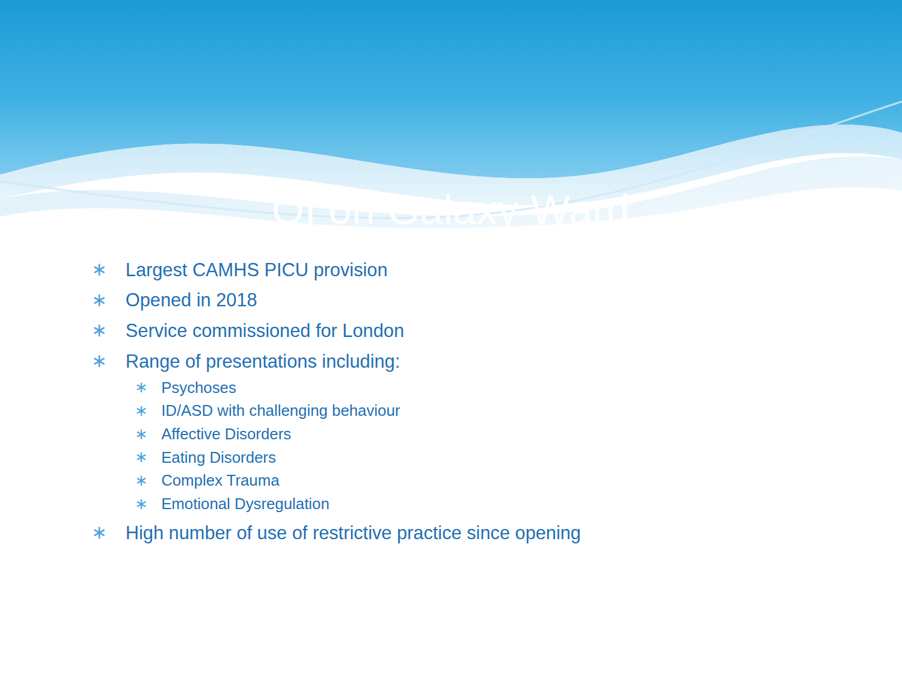QI on Galaxy Ward
Largest CAMHS PICU provision
Opened in 2018
Service commissioned for London
Range of presentations including:
Psychoses
ID/ASD with challenging behaviour
Affective Disorders
Eating Disorders
Complex Trauma
Emotional Dysregulation
High number of use of restrictive practice since opening